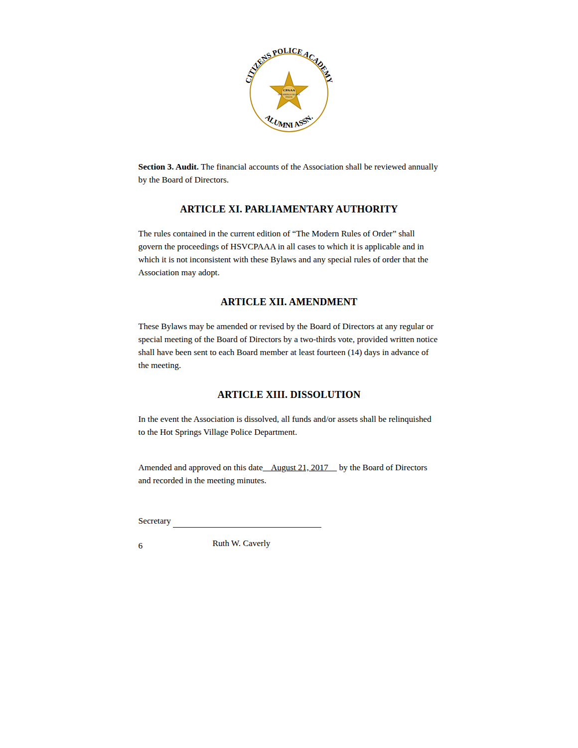Section 3. Audit. The financial accounts of the Association shall be reviewed annually by the Board of Directors.
ARTICLE XI. PARLIAMENTARY AUTHORITY
The rules contained in the current edition of “The Modern Rules of Order” shall govern the proceedings of HSVCPAAA in all cases to which it is applicable and in which it is not inconsistent with these Bylaws and any special rules of order that the Association may adopt.
ARTICLE XII. AMENDMENT
These Bylaws may be amended or revised by the Board of Directors at any regular or special meeting of the Board of Directors by a two-thirds vote, provided written notice shall have been sent to each Board member at least fourteen (14) days in advance of the meeting.
ARTICLE XIII. DISSOLUTION
In the event the Association is dissolved, all funds and/or assets shall be relinquished to the Hot Springs Village Police Department.
Amended and approved on this date August 21, 2017 by the Board of Directors and recorded in the meeting minutes.
Secretary
Ruth W. Caverly
6